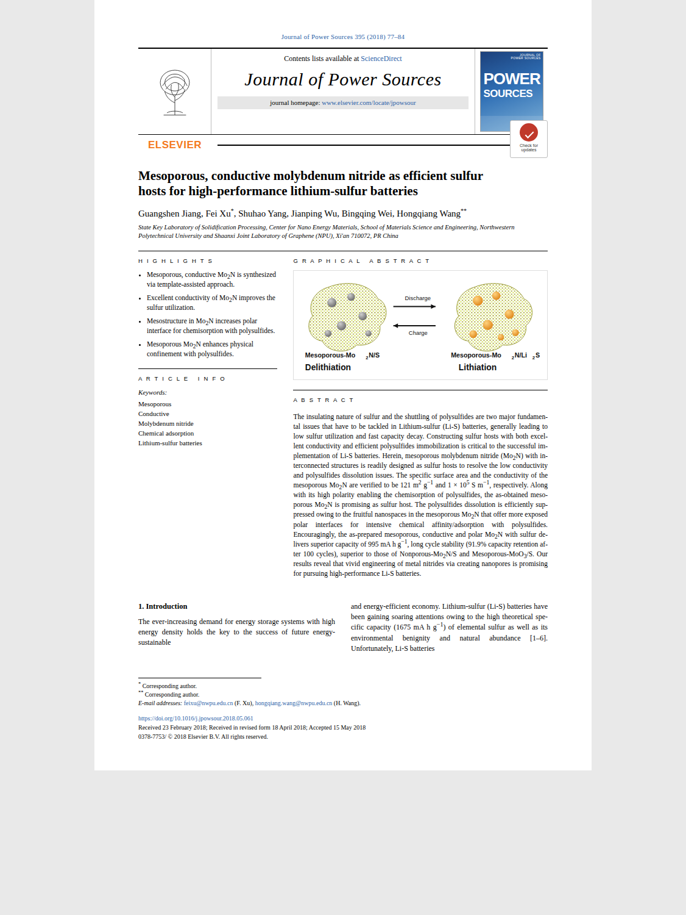Journal of Power Sources 395 (2018) 77–84
Contents lists available at ScienceDirect
Journal of Power Sources
journal homepage: www.elsevier.com/locate/jpowsour
JOURNAL OF
POWER SOURCES
POWER
SOURCES
ELSEVIER
Check for
updates
Mesoporous, conductive molybdenum nitride as efficient sulfur hosts for high-performance lithium-sulfur batteries
Guangshen Jiang, Fei Xu*, Shuhao Yang, Jianping Wu, Bingqing Wei, Hongqiang Wang**
State Key Laboratory of Solidification Processing, Center for Nano Energy Materials, School of Materials Science and Engineering, Northwestern Polytechnical University and Shaanxi Joint Laboratory of Graphene (NPU), Xi'an 710072, PR China
H I G H L I G H T S
Mesoporous, conductive Mo2N is synthesized via template-assisted approach.
Excellent conductivity of Mo2N improves the sulfur utilization.
Mesostructure in Mo2N increases polar interface for chemisorption with polysulfides.
Mesoporous Mo2N enhances physical confinement with polysulfides.
A R T I C L E I N F O
Keywords:
Mesoporous
Conductive
Molybdenum nitride
Chemical adsorption
Lithium-sulfur batteries
G R A P H I C A L A B S T R A C T
Discharge Charge Mesoporous-Mo 2 N/S Mesoporous-Mo 2 N/Li 2 S Delithiation Lithiation
A B S T R A C T
The insulating nature of sulfur and the shuttling of polysulfides are two major fundamental issues that have to be tackled in Lithium-sulfur (Li-S) batteries, generally leading to low sulfur utilization and fast capacity decay. Constructing sulfur hosts with both excellent conductivity and efficient polysulfides immobilization is critical to the successful implementation of Li-S batteries. Herein, mesoporous molybdenum nitride (Mo2N) with interconnected structures is readily designed as sulfur hosts to resolve the low conductivity and polysulfides dissolution issues. The specific surface area and the conductivity of the mesoporous Mo2N are verified to be 121 m2 g−1 and 1 × 105 S m−1, respectively. Along with its high polarity enabling the chemisorption of polysulfides, the as-obtained mesoporous Mo2N is promising as sulfur host. The polysulfides dissolution is efficiently suppressed owing to the fruitful nanospaces in the mesoporous Mo2N that offer more exposed polar interfaces for intensive chemical affinity/adsorption with polysulfides. Encouragingly, the as-prepared mesoporous, conductive and polar Mo2N with sulfur delivers superior capacity of 995 mA h g−1, long cycle stability (91.9% capacity retention after 100 cycles), superior to those of Nonporous-Mo2N/S and Mesoporous-MoO3/S. Our results reveal that vivid engineering of metal nitrides via creating nanopores is promising for pursuing high-performance Li-S batteries.
1. Introduction
The ever-increasing demand for energy storage systems with high energy density holds the key to the success of future energy-sustainable
and energy-efficient economy. Lithium-sulfur (Li-S) batteries have been gaining soaring attentions owing to the high theoretical specific capacity (1675 mA h g−1) of elemental sulfur as well as its environmental benignity and natural abundance [1–6]. Unfortunately, Li-S batteries
* Corresponding author.
** Corresponding author.
E-mail addresses: feixu@nwpu.edu.cn (F. Xu), hongqiang.wang@nwpu.edu.cn (H. Wang).
https://doi.org/10.1016/j.jpowsour.2018.05.061
Received 23 February 2018; Received in revised form 18 April 2018; Accepted 15 May 2018
0378-7753/ © 2018 Elsevier B.V. All rights reserved.